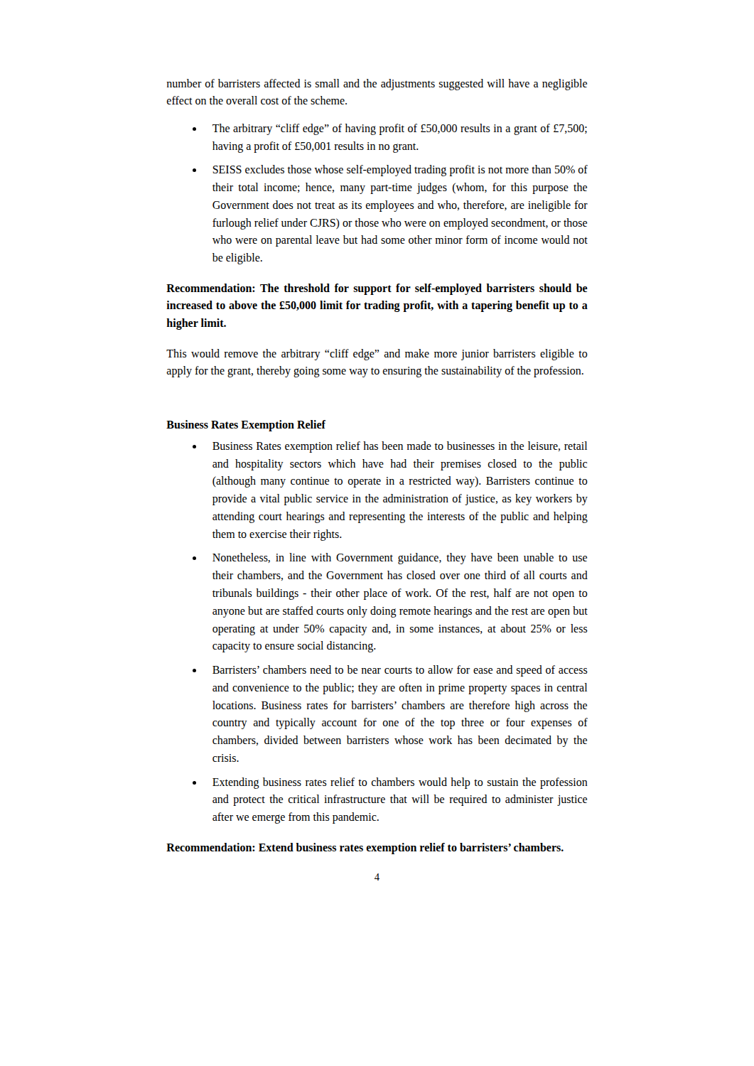number of barristers affected is small and the adjustments suggested will have a negligible effect on the overall cost of the scheme.
The arbitrary “cliff edge” of having profit of £50,000 results in a grant of £7,500; having a profit of £50,001 results in no grant.
SEISS excludes those whose self-employed trading profit is not more than 50% of their total income; hence, many part-time judges (whom, for this purpose the Government does not treat as its employees and who, therefore, are ineligible for furlough relief under CJRS) or those who were on employed secondment, or those who were on parental leave but had some other minor form of income would not be eligible.
Recommendation: The threshold for support for self-employed barristers should be increased to above the £50,000 limit for trading profit, with a tapering benefit up to a higher limit.
This would remove the arbitrary “cliff edge” and make more junior barristers eligible to apply for the grant, thereby going some way to ensuring the sustainability of the profession.
Business Rates Exemption Relief
Business Rates exemption relief has been made to businesses in the leisure, retail and hospitality sectors which have had their premises closed to the public (although many continue to operate in a restricted way). Barristers continue to provide a vital public service in the administration of justice, as key workers by attending court hearings and representing the interests of the public and helping them to exercise their rights.
Nonetheless, in line with Government guidance, they have been unable to use their chambers, and the Government has closed over one third of all courts and tribunals buildings - their other place of work. Of the rest, half are not open to anyone but are staffed courts only doing remote hearings and the rest are open but operating at under 50% capacity and, in some instances, at about 25% or less capacity to ensure social distancing.
Barristers’ chambers need to be near courts to allow for ease and speed of access and convenience to the public; they are often in prime property spaces in central locations. Business rates for barristers’ chambers are therefore high across the country and typically account for one of the top three or four expenses of chambers, divided between barristers whose work has been decimated by the crisis.
Extending business rates relief to chambers would help to sustain the profession and protect the critical infrastructure that will be required to administer justice after we emerge from this pandemic.
Recommendation: Extend business rates exemption relief to barristers’ chambers.
4